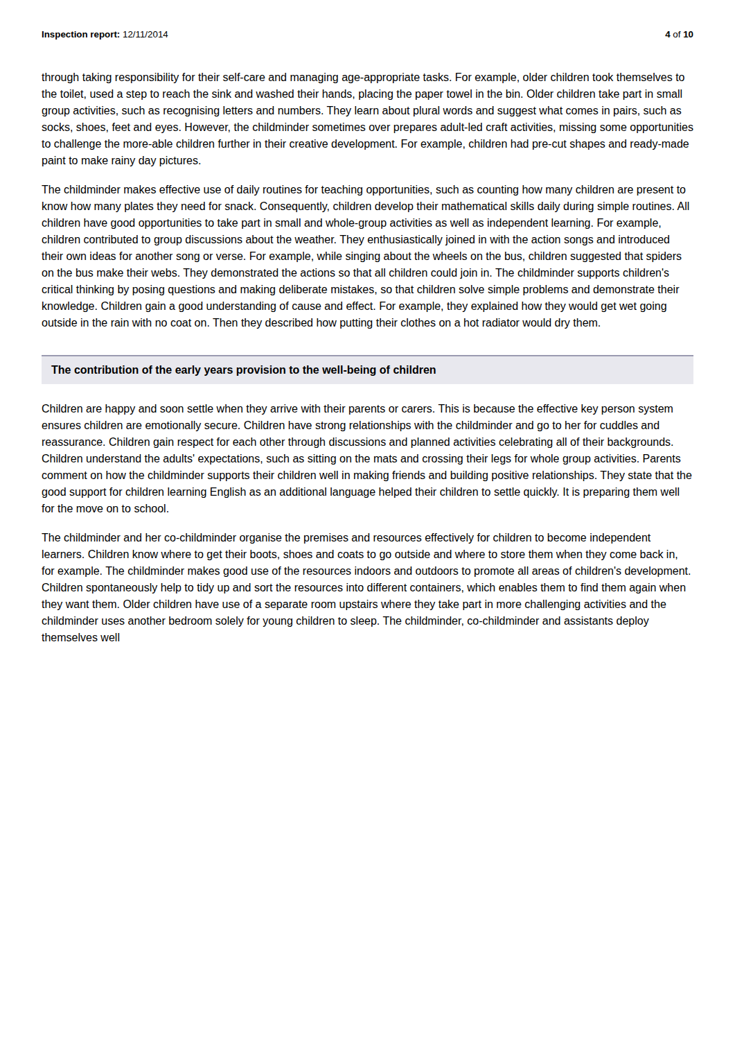Inspection report: 12/11/2014
4 of 10
through taking responsibility for their self-care and managing age-appropriate tasks. For example, older children took themselves to the toilet, used a step to reach the sink and washed their hands, placing the paper towel in the bin. Older children take part in small group activities, such as recognising letters and numbers. They learn about plural words and suggest what comes in pairs, such as socks, shoes, feet and eyes. However, the childminder sometimes over prepares adult-led craft activities, missing some opportunities to challenge the more-able children further in their creative development. For example, children had pre-cut shapes and ready-made paint to make rainy day pictures.
The childminder makes effective use of daily routines for teaching opportunities, such as counting how many children are present to know how many plates they need for snack. Consequently, children develop their mathematical skills daily during simple routines. All children have good opportunities to take part in small and whole-group activities as well as independent learning. For example, children contributed to group discussions about the weather. They enthusiastically joined in with the action songs and introduced their own ideas for another song or verse. For example, while singing about the wheels on the bus, children suggested that spiders on the bus make their webs. They demonstrated the actions so that all children could join in. The childminder supports children's critical thinking by posing questions and making deliberate mistakes, so that children solve simple problems and demonstrate their knowledge. Children gain a good understanding of cause and effect. For example, they explained how they would get wet going outside in the rain with no coat on. Then they described how putting their clothes on a hot radiator would dry them.
The contribution of the early years provision to the well-being of children
Children are happy and soon settle when they arrive with their parents or carers. This is because the effective key person system ensures children are emotionally secure. Children have strong relationships with the childminder and go to her for cuddles and reassurance. Children gain respect for each other through discussions and planned activities celebrating all of their backgrounds. Children understand the adults' expectations, such as sitting on the mats and crossing their legs for whole group activities. Parents comment on how the childminder supports their children well in making friends and building positive relationships. They state that the good support for children learning English as an additional language helped their children to settle quickly. It is preparing them well for the move on to school.
The childminder and her co-childminder organise the premises and resources effectively for children to become independent learners. Children know where to get their boots, shoes and coats to go outside and where to store them when they come back in, for example. The childminder makes good use of the resources indoors and outdoors to promote all areas of children's development. Children spontaneously help to tidy up and sort the resources into different containers, which enables them to find them again when they want them. Older children have use of a separate room upstairs where they take part in more challenging activities and the childminder uses another bedroom solely for young children to sleep. The childminder, co-childminder and assistants deploy themselves well